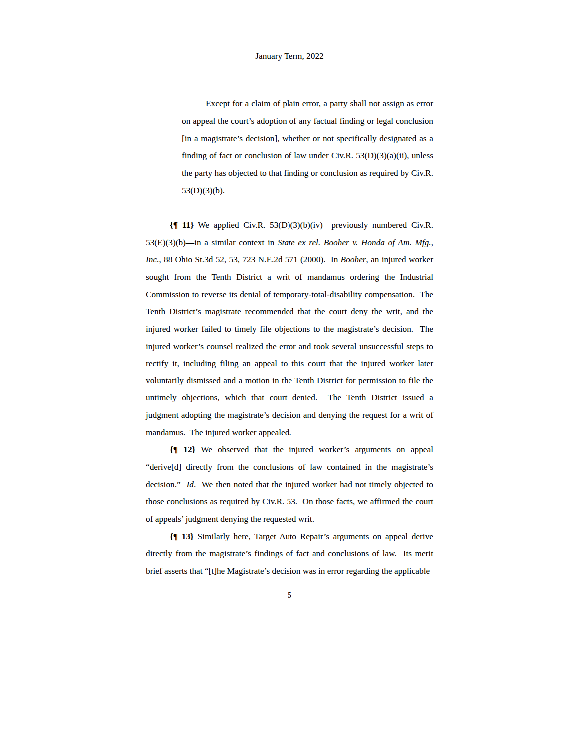January Term, 2022
Except for a claim of plain error, a party shall not assign as error on appeal the court’s adoption of any factual finding or legal conclusion [in a magistrate’s decision], whether or not specifically designated as a finding of fact or conclusion of law under Civ.R. 53(D)(3)(a)(ii), unless the party has objected to that finding or conclusion as required by Civ.R. 53(D)(3)(b).
{¶ 11} We applied Civ.R. 53(D)(3)(b)(iv)—previously numbered Civ.R. 53(E)(3)(b)—in a similar context in State ex rel. Booher v. Honda of Am. Mfg., Inc., 88 Ohio St.3d 52, 53, 723 N.E.2d 571 (2000). In Booher, an injured worker sought from the Tenth District a writ of mandamus ordering the Industrial Commission to reverse its denial of temporary-total-disability compensation. The Tenth District’s magistrate recommended that the court deny the writ, and the injured worker failed to timely file objections to the magistrate’s decision. The injured worker’s counsel realized the error and took several unsuccessful steps to rectify it, including filing an appeal to this court that the injured worker later voluntarily dismissed and a motion in the Tenth District for permission to file the untimely objections, which that court denied. The Tenth District issued a judgment adopting the magistrate’s decision and denying the request for a writ of mandamus. The injured worker appealed.
{¶ 12} We observed that the injured worker’s arguments on appeal “derive[d] directly from the conclusions of law contained in the magistrate’s decision.” Id. We then noted that the injured worker had not timely objected to those conclusions as required by Civ.R. 53. On those facts, we affirmed the court of appeals’ judgment denying the requested writ.
{¶ 13} Similarly here, Target Auto Repair’s arguments on appeal derive directly from the magistrate’s findings of fact and conclusions of law. Its merit brief asserts that “[t]he Magistrate’s decision was in error regarding the applicable
5